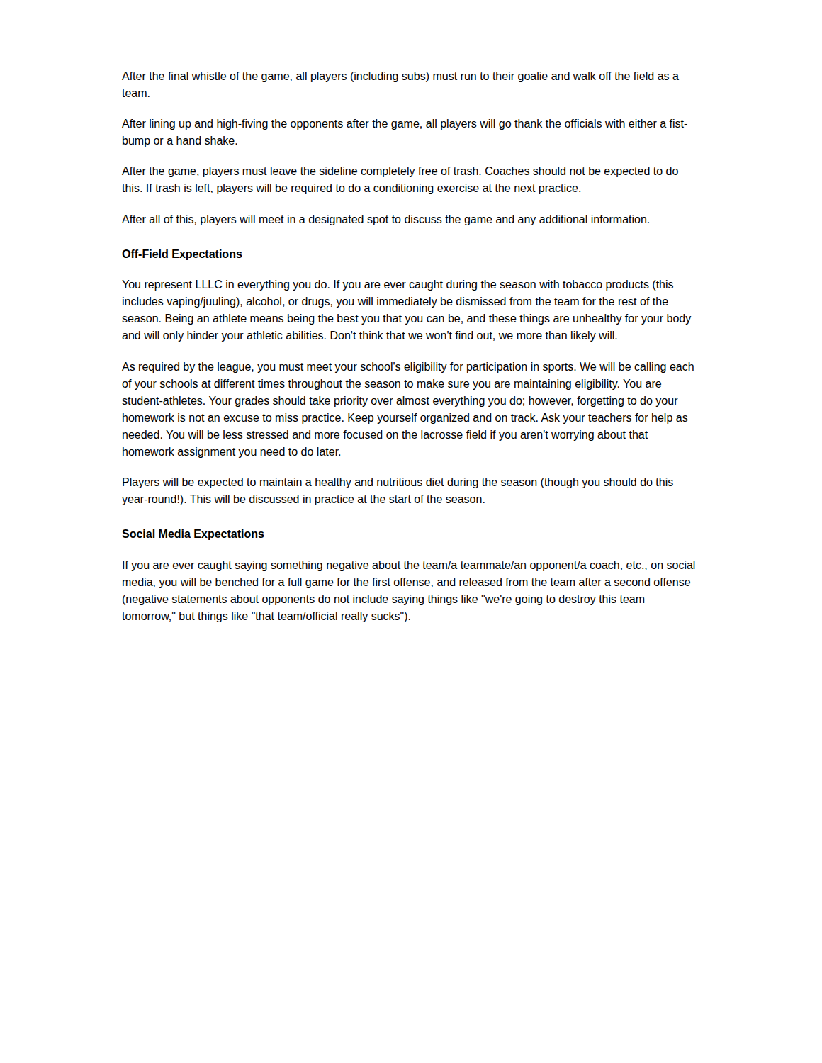After the final whistle of the game, all players (including subs) must run to their goalie and walk off the field as a team.
After lining up and high-fiving the opponents after the game, all players will go thank the officials with either a fist-bump or a hand shake.
After the game, players must leave the sideline completely free of trash. Coaches should not be expected to do this. If trash is left, players will be required to do a conditioning exercise at the next practice.
After all of this, players will meet in a designated spot to discuss the game and any additional information.
Off-Field Expectations
You represent LLLC in everything you do. If you are ever caught during the season with tobacco products (this includes vaping/juuling), alcohol, or drugs, you will immediately be dismissed from the team for the rest of the season. Being an athlete means being the best you that you can be, and these things are unhealthy for your body and will only hinder your athletic abilities. Don't think that we won't find out, we more than likely will.
As required by the league, you must meet your school's eligibility for participation in sports. We will be calling each of your schools at different times throughout the season to make sure you are maintaining eligibility. You are student-athletes. Your grades should take priority over almost everything you do; however, forgetting to do your homework is not an excuse to miss practice. Keep yourself organized and on track. Ask your teachers for help as needed. You will be less stressed and more focused on the lacrosse field if you aren't worrying about that homework assignment you need to do later.
Players will be expected to maintain a healthy and nutritious diet during the season (though you should do this year-round!). This will be discussed in practice at the start of the season.
Social Media Expectations
If you are ever caught saying something negative about the team/a teammate/an opponent/a coach, etc., on social media, you will be benched for a full game for the first offense, and released from the team after a second offense (negative statements about opponents do not include saying things like "we're going to destroy this team tomorrow," but things like "that team/official really sucks").